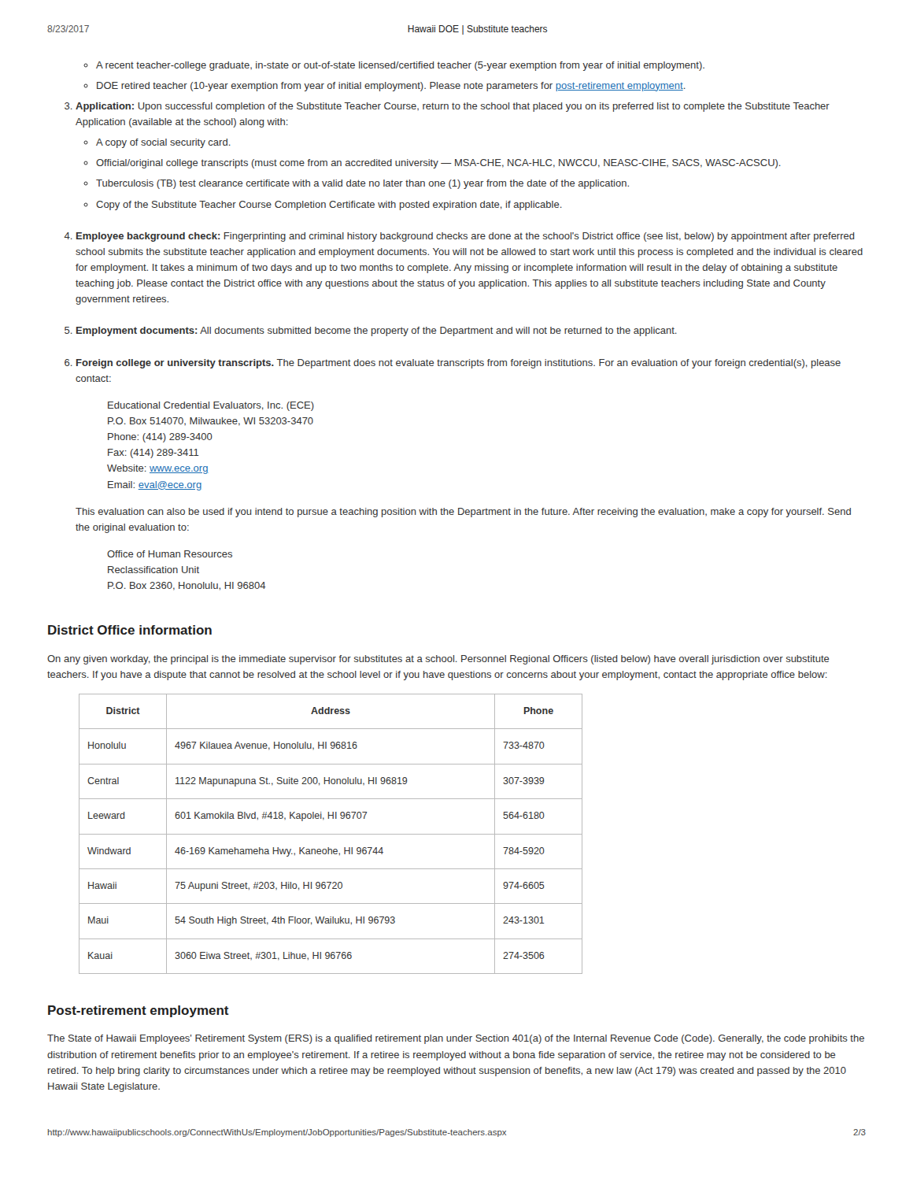8/23/2017 Hawaii DOE | Substitute teachers
A recent teacher-college graduate, in-state or out-of-state licensed/certified teacher (5-year exemption from year of initial employment).
DOE retired teacher (10-year exemption from year of initial employment). Please note parameters for post-retirement employment.
Application: Upon successful completion of the Substitute Teacher Course, return to the school that placed you on its preferred list to complete the Substitute Teacher Application (available at the school) along with:
A copy of social security card.
Official/original college transcripts (must come from an accredited university — MSA-CHE, NCA-HLC, NWCCU, NEASC-CIHE, SACS, WASC-ACSCU).
Tuberculosis (TB) test clearance certificate with a valid date no later than one (1) year from the date of the application.
Copy of the Substitute Teacher Course Completion Certificate with posted expiration date, if applicable.
Employee background check: Fingerprinting and criminal history background checks are done at the school's District office (see list, below) by appointment after preferred school submits the substitute teacher application and employment documents. You will not be allowed to start work until this process is completed and the individual is cleared for employment. It takes a minimum of two days and up to two months to complete. Any missing or incomplete information will result in the delay of obtaining a substitute teaching job. Please contact the District office with any questions about the status of you application. This applies to all substitute teachers including State and County government retirees.
Employment documents: All documents submitted become the property of the Department and will not be returned to the applicant.
Foreign college or university transcripts. The Department does not evaluate transcripts from foreign institutions. For an evaluation of your foreign credential(s), please contact:
Educational Credential Evaluators, Inc. (ECE)
P.O. Box 514070, Milwaukee, WI 53203-3470
Phone: (414) 289-3400
Fax: (414) 289-3411
Website: www.ece.org
Email: eval@ece.org
This evaluation can also be used if you intend to pursue a teaching position with the Department in the future. After receiving the evaluation, make a copy for yourself. Send the original evaluation to:
Office of Human Resources
Reclassification Unit
P.O. Box 2360, Honolulu, HI 96804
District Office information
On any given workday, the principal is the immediate supervisor for substitutes at a school. Personnel Regional Officers (listed below) have overall jurisdiction over substitute teachers. If you have a dispute that cannot be resolved at the school level or if you have questions or concerns about your employment, contact the appropriate office below:
| District | Address | Phone |
| --- | --- | --- |
| Honolulu | 4967 Kilauea Avenue, Honolulu, HI 96816 | 733-4870 |
| Central | 1122 Mapunapuna St., Suite 200, Honolulu, HI 96819 | 307-3939 |
| Leeward | 601 Kamokila Blvd, #418, Kapolei, HI 96707 | 564-6180 |
| Windward | 46-169 Kamehameha Hwy., Kaneohe, HI 96744 | 784-5920 |
| Hawaii | 75 Aupuni Street, #203, Hilo, HI 96720 | 974-6605 |
| Maui | 54 South High Street, 4th Floor, Wailuku, HI 96793 | 243-1301 |
| Kauai | 3060 Eiwa Street, #301, Lihue, HI 96766 | 274-3506 |
Post-retirement employment
The State of Hawaii Employees' Retirement System (ERS) is a qualified retirement plan under Section 401(a) of the Internal Revenue Code (Code). Generally, the code prohibits the distribution of retirement benefits prior to an employee's retirement. If a retiree is reemployed without a bona fide separation of service, the retiree may not be considered to be retired. To help bring clarity to circumstances under which a retiree may be reemployed without suspension of benefits, a new law (Act 179) was created and passed by the 2010 Hawaii State Legislature.
http://www.hawaiipublicschools.org/ConnectWithUs/Employment/JobOpportunities/Pages/Substitute-teachers.aspx 2/3